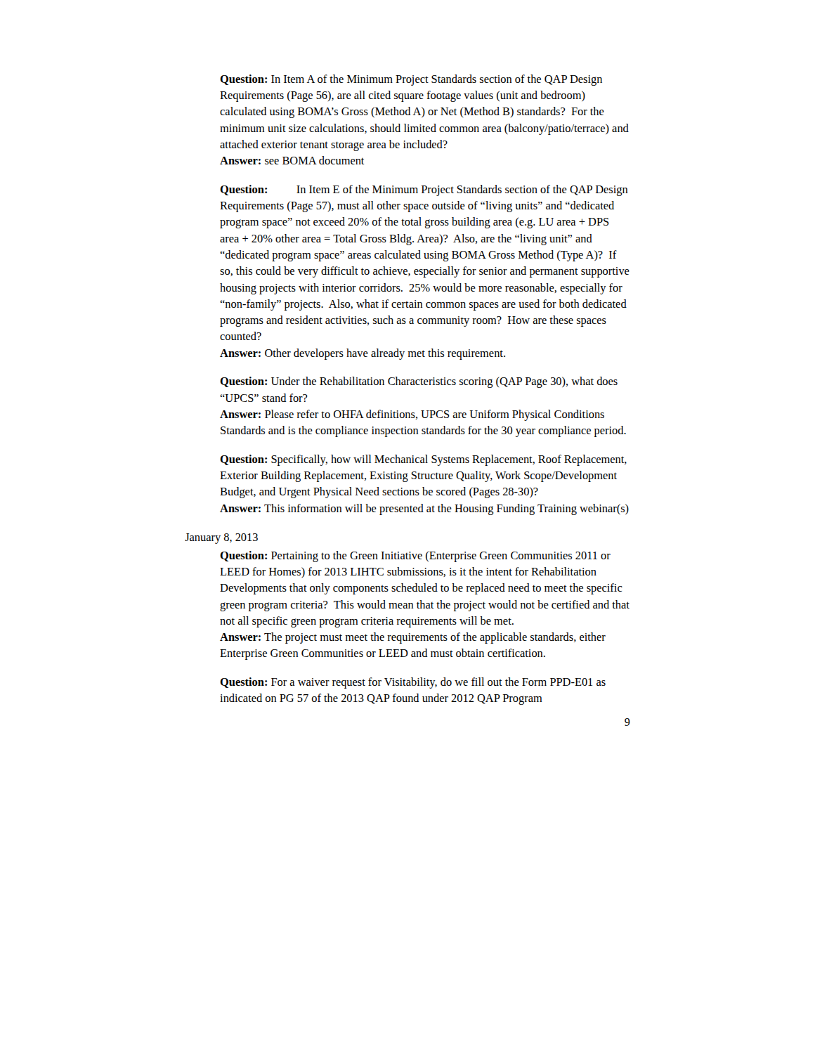Question: In Item A of the Minimum Project Standards section of the QAP Design Requirements (Page 56), are all cited square footage values (unit and bedroom) calculated using BOMA’s Gross (Method A) or Net (Method B) standards? For the minimum unit size calculations, should limited common area (balcony/patio/terrace) and attached exterior tenant storage area be included?
Answer: see BOMA document
Question: In Item E of the Minimum Project Standards section of the QAP Design Requirements (Page 57), must all other space outside of “living units” and “dedicated program space” not exceed 20% of the total gross building area (e.g. LU area + DPS area + 20% other area = Total Gross Bldg. Area)? Also, are the “living unit” and “dedicated program space” areas calculated using BOMA Gross Method (Type A)? If so, this could be very difficult to achieve, especially for senior and permanent supportive housing projects with interior corridors. 25% would be more reasonable, especially for “non-family” projects. Also, what if certain common spaces are used for both dedicated programs and resident activities, such as a community room? How are these spaces counted?
Answer: Other developers have already met this requirement.
Question: Under the Rehabilitation Characteristics scoring (QAP Page 30), what does “UPCS” stand for?
Answer: Please refer to OHFA definitions, UPCS are Uniform Physical Conditions Standards and is the compliance inspection standards for the 30 year compliance period.
Question: Specifically, how will Mechanical Systems Replacement, Roof Replacement, Exterior Building Replacement, Existing Structure Quality, Work Scope/Development Budget, and Urgent Physical Need sections be scored (Pages 28-30)?
Answer: This information will be presented at the Housing Funding Training webinar(s)
January 8, 2013
Question: Pertaining to the Green Initiative (Enterprise Green Communities 2011 or LEED for Homes) for 2013 LIHTC submissions, is it the intent for Rehabilitation Developments that only components scheduled to be replaced need to meet the specific green program criteria? This would mean that the project would not be certified and that not all specific green program criteria requirements will be met.
Answer: The project must meet the requirements of the applicable standards, either Enterprise Green Communities or LEED and must obtain certification.
Question: For a waiver request for Visitability, do we fill out the Form PPD-E01 as indicated on PG 57 of the 2013 QAP found under 2012 QAP Program
9